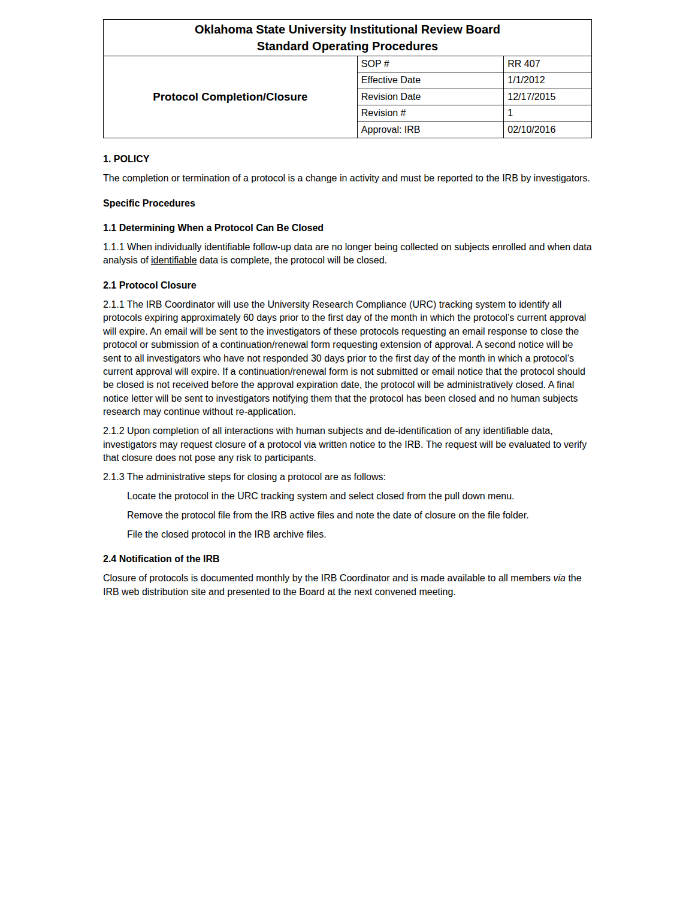| Oklahoma State University Institutional Review Board Standard Operating Procedures |
| Protocol Completion/Closure | SOP # | RR 407 |
| Effective Date | 1/1/2012 |
| Revision Date | 12/17/2015 |
| Revision # | 1 |
| Approval: IRB | 02/10/2016 |
1. POLICY
The completion or termination of a protocol is a change in activity and must be reported to the IRB by investigators.
Specific Procedures
1.1 Determining When a Protocol Can Be Closed
1.1.1 When individually identifiable follow-up data are no longer being collected on subjects enrolled and when data analysis of identifiable data is complete, the protocol will be closed.
2.1 Protocol Closure
2.1.1 The IRB Coordinator will use the University Research Compliance (URC) tracking system to identify all protocols expiring approximately 60 days prior to the first day of the month in which the protocol’s current approval will expire. An email will be sent to the investigators of these protocols requesting an email response to close the protocol or submission of a continuation/renewal form requesting extension of approval. A second notice will be sent to all investigators who have not responded 30 days prior to the first day of the month in which a protocol’s current approval will expire. If a continuation/renewal form is not submitted or email notice that the protocol should be closed is not received before the approval expiration date, the protocol will be administratively closed. A final notice letter will be sent to investigators notifying them that the protocol has been closed and no human subjects research may continue without re-application.
2.1.2 Upon completion of all interactions with human subjects and de-identification of any identifiable data, investigators may request closure of a protocol via written notice to the IRB. The request will be evaluated to verify that closure does not pose any risk to participants.
2.1.3 The administrative steps for closing a protocol are as follows:
Locate the protocol in the URC tracking system and select closed from the pull down menu.
Remove the protocol file from the IRB active files and note the date of closure on the file folder.
File the closed protocol in the IRB archive files.
2.4 Notification of the IRB
Closure of protocols is documented monthly by the IRB Coordinator and is made available to all members via the IRB web distribution site and presented to the Board at the next convened meeting.